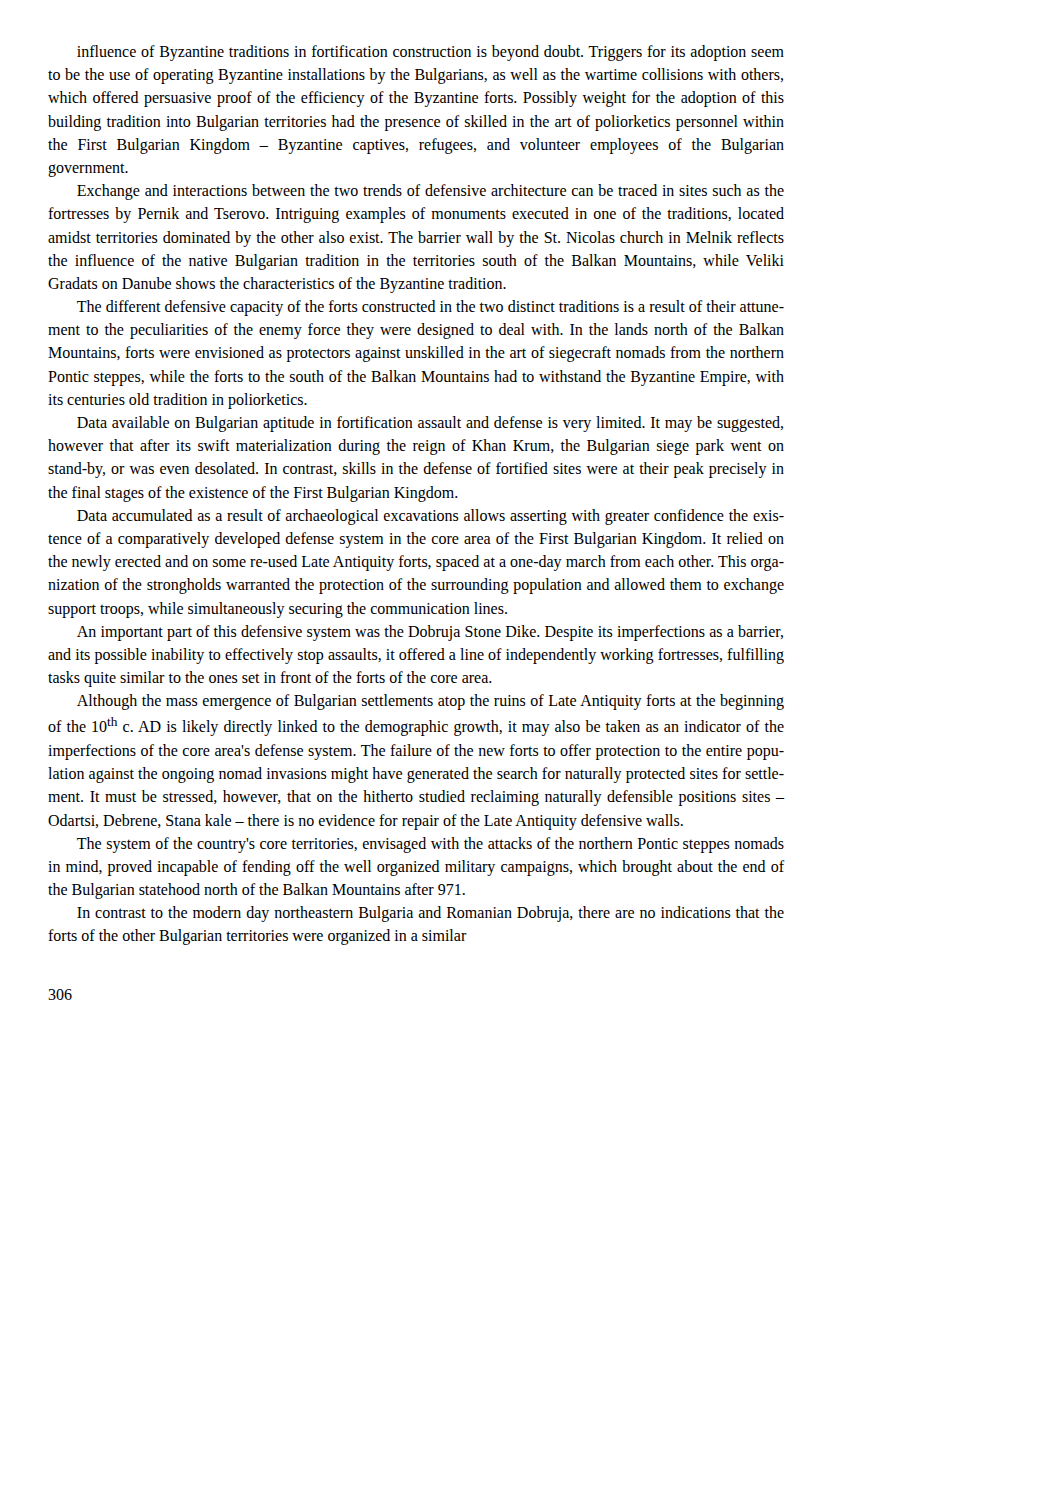influence of Byzantine traditions in fortification construction is beyond doubt. Triggers for its adoption seem to be the use of operating Byzantine installations by the Bulgarians, as well as the wartime collisions with others, which offered persuasive proof of the efficiency of the Byzantine forts. Possibly weight for the adoption of this building tradition into Bulgarian territories had the presence of skilled in the art of poliorketics personnel within the First Bulgarian Kingdom – Byzantine captives, refugees, and volunteer employees of the Bulgarian government.
Exchange and interactions between the two trends of defensive architecture can be traced in sites such as the fortresses by Pernik and Tserovo. Intriguing examples of monuments executed in one of the traditions, located amidst territories dominated by the other also exist. The barrier wall by the St. Nicolas church in Melnik reflects the influence of the native Bulgarian tradition in the territories south of the Balkan Mountains, while Veliki Gradats on Danube shows the characteristics of the Byzantine tradition.
The different defensive capacity of the forts constructed in the two distinct traditions is a result of their attunement to the peculiarities of the enemy force they were designed to deal with. In the lands north of the Balkan Mountains, forts were envisioned as protectors against unskilled in the art of siegecraft nomads from the northern Pontic steppes, while the forts to the south of the Balkan Mountains had to withstand the Byzantine Empire, with its centuries old tradition in poliorketics.
Data available on Bulgarian aptitude in fortification assault and defense is very limited. It may be suggested, however that after its swift materialization during the reign of Khan Krum, the Bulgarian siege park went on stand-by, or was even desolated. In contrast, skills in the defense of fortified sites were at their peak precisely in the final stages of the existence of the First Bulgarian Kingdom.
Data accumulated as a result of archaeological excavations allows asserting with greater confidence the existence of a comparatively developed defense system in the core area of the First Bulgarian Kingdom. It relied on the newly erected and on some re-used Late Antiquity forts, spaced at a one-day march from each other. This organization of the strongholds warranted the protection of the surrounding population and allowed them to exchange support troops, while simultaneously securing the communication lines.
An important part of this defensive system was the Dobruja Stone Dike. Despite its imperfections as a barrier, and its possible inability to effectively stop assaults, it offered a line of independently working fortresses, fulfilling tasks quite similar to the ones set in front of the forts of the core area.
Although the mass emergence of Bulgarian settlements atop the ruins of Late Antiquity forts at the beginning of the 10th c. AD is likely directly linked to the demographic growth, it may also be taken as an indicator of the imperfections of the core area's defense system. The failure of the new forts to offer protection to the entire population against the ongoing nomad invasions might have generated the search for naturally protected sites for settlement. It must be stressed, however, that on the hitherto studied reclaiming naturally defensible positions sites – Odartsi, Debrene, Stana kale – there is no evidence for repair of the Late Antiquity defensive walls.
The system of the country's core territories, envisaged with the attacks of the northern Pontic steppes nomads in mind, proved incapable of fending off the well organized military campaigns, which brought about the end of the Bulgarian statehood north of the Balkan Mountains after 971.
In contrast to the modern day northeastern Bulgaria and Romanian Dobruja, there are no indications that the forts of the other Bulgarian territories were organized in a similar
306